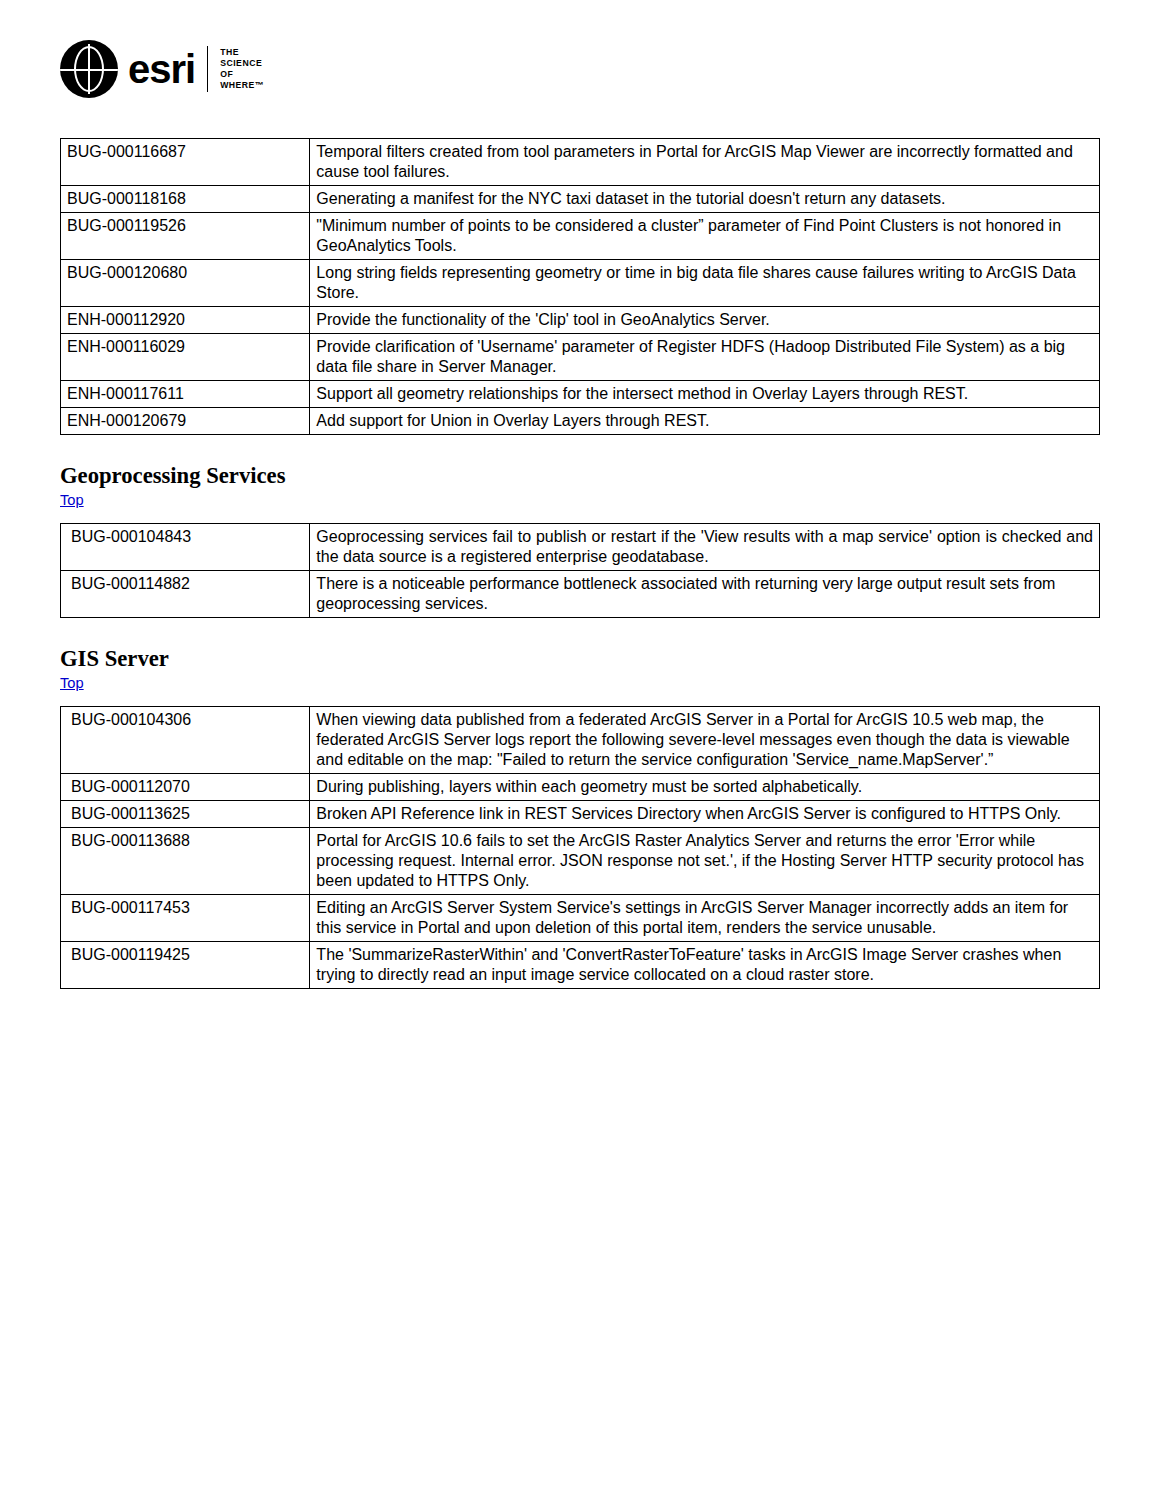esri
THE
SCIENCE
OF
WHERE™
| BUG-000116687 | Temporal filters created from tool parameters in Portal for ArcGIS Map Viewer are incorrectly formatted and cause tool failures. |
| BUG-000118168 | Generating a manifest for the NYC taxi dataset in the tutorial doesn't return any datasets. |
| BUG-000119526 | "Minimum number of points to be considered a cluster” parameter of Find Point Clusters is not honored in GeoAnalytics Tools. |
| BUG-000120680 | Long string fields representing geometry or time in big data file shares cause failures writing to ArcGIS Data Store. |
| ENH-000112920 | Provide the functionality of the 'Clip' tool in GeoAnalytics Server. |
| ENH-000116029 | Provide clarification of 'Username' parameter of Register HDFS (Hadoop Distributed File System) as a big data file share in Server Manager. |
| ENH-000117611 | Support all geometry relationships for the intersect method in Overlay Layers through REST. |
| ENH-000120679 | Add support for Union in Overlay Layers through REST. |
Geoprocessing Services
Top
| BUG-000104843 | Geoprocessing services fail to publish or restart if the 'View results with a map service' option is checked and the data source is a registered enterprise geodatabase. |
| BUG-000114882 | There is a noticeable performance bottleneck associated with returning very large output result sets from geoprocessing services. |
GIS Server
Top
| BUG-000104306 | When viewing data published from a federated ArcGIS Server in a Portal for ArcGIS 10.5 web map, the federated ArcGIS Server logs report the following severe-level messages even though the data is viewable and editable on the map: "Failed to return the service configuration 'Service_name.MapServer'.” |
| BUG-000112070 | During publishing, layers within each geometry must be sorted alphabetically. |
| BUG-000113625 | Broken API Reference link in REST Services Directory when ArcGIS Server is configured to HTTPS Only. |
| BUG-000113688 | Portal for ArcGIS 10.6 fails to set the ArcGIS Raster Analytics Server and returns the error 'Error while processing request. Internal error. JSON response not set.', if the Hosting Server HTTP security protocol has been updated to HTTPS Only. |
| BUG-000117453 | Editing an ArcGIS Server System Service's settings in ArcGIS Server Manager incorrectly adds an item for this service in Portal and upon deletion of this portal item, renders the service unusable. |
| BUG-000119425 | The 'SummarizeRasterWithin' and 'ConvertRasterToFeature' tasks in ArcGIS Image Server crashes when trying to directly read an input image service collocated on a cloud raster store. |